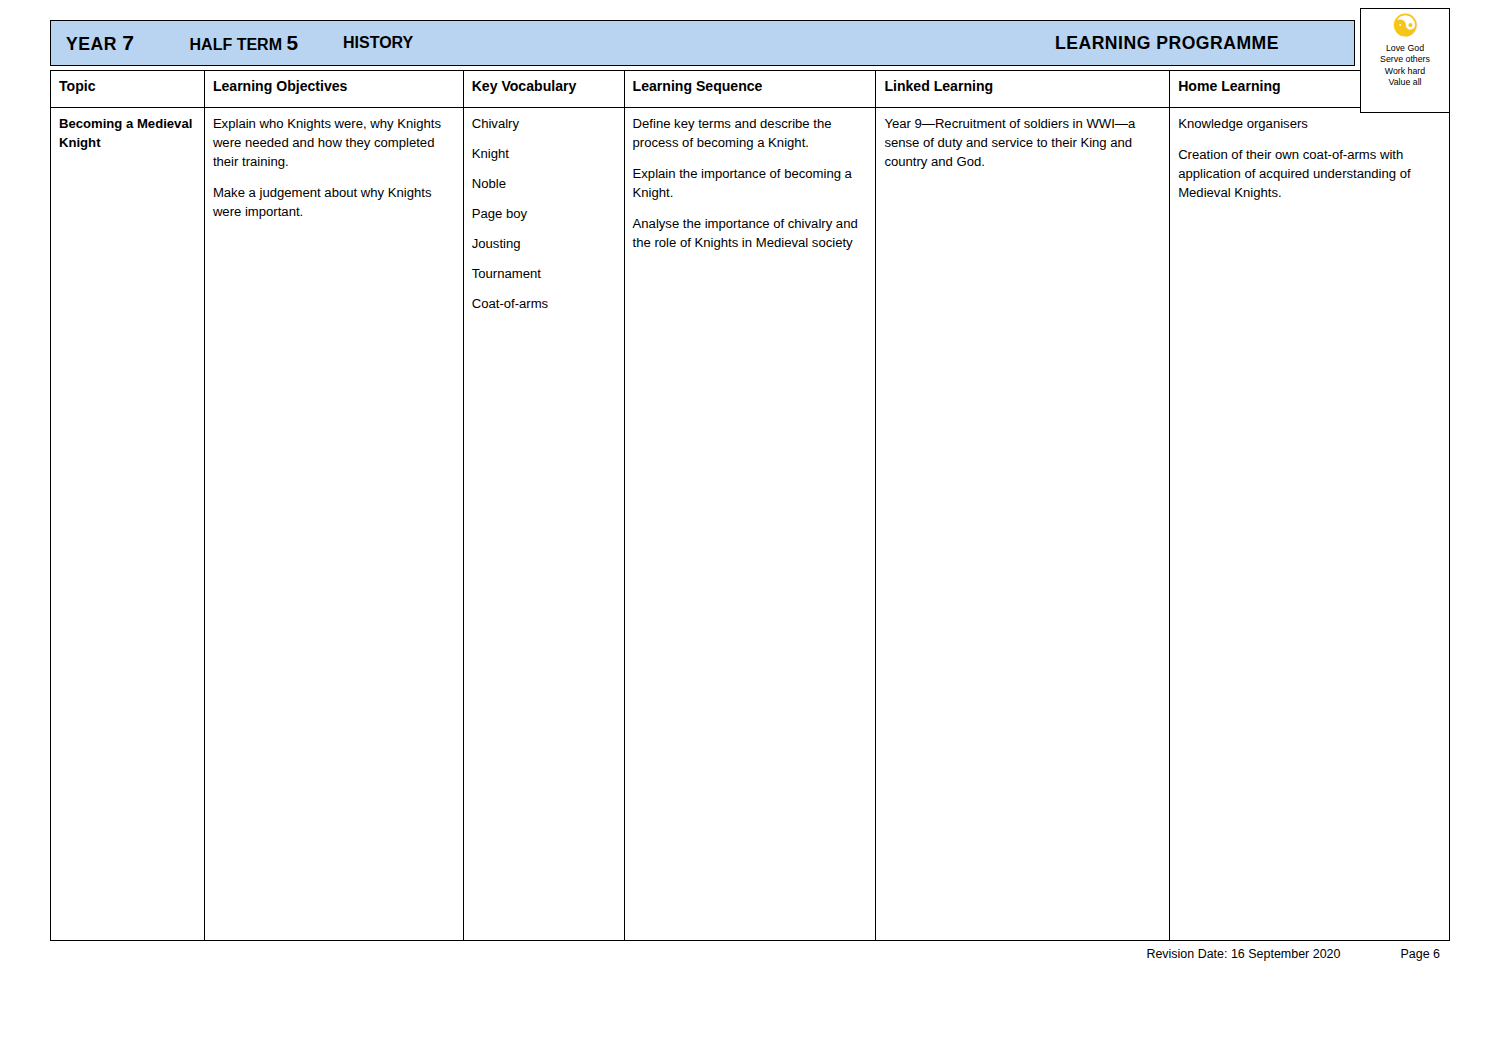YEAR 7 HALF TERM 5 HISTORY LEARNING PROGRAMME
☯
Love God
Serve others
Work hard
Value all
| Topic | Learning Objectives | Key Vocabulary | Learning Sequence | Linked Learning | Home Learning |
| --- | --- | --- | --- | --- | --- |
| Becoming a Medieval Knight | Explain who Knights were, why Knights were needed and how they completed their training. Make a judgement about why Knights were important. | Chivalry Knight Noble Page boy Jousting Tournament Coat-of-arms | Define key terms and describe the process of becoming a Knight. Explain the importance of becoming a Knight. Analyse the importance of chivalry and the role of Knights in Medieval society | Year 9—Recruitment of soldiers in WWI—a sense of duty and service to their King and country and God. | Knowledge organisers Creation of their own coat-of-arms with application of acquired understanding of Medieval Knights. |
Revision Date: 16 September 2020 Page 6